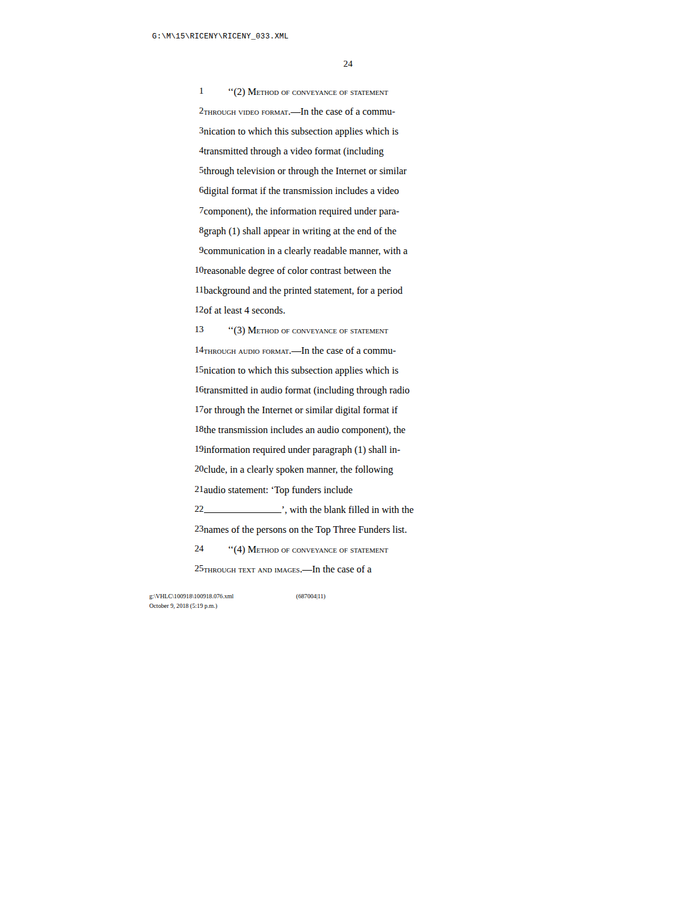G:\M\15\RICENY\RICENY_033.XML
24
| 1 | ‘‘(2) Method of conveyance of statement |
| 2 | through video format .—In the case of a commu- |
| 3 | nication to which this subsection applies which is |
| 4 | transmitted through a video format (including |
| 5 | through television or through the Internet or similar |
| 6 | digital format if the transmission includes a video |
| 7 | component), the information required under para- |
| 8 | graph (1) shall appear in writing at the end of the |
| 9 | communication in a clearly readable manner, with a |
| 10 | reasonable degree of color contrast between the |
| 11 | background and the printed statement, for a period |
| 12 | of at least 4 seconds. |
| 13 | ‘‘(3) Method of conveyance of statement |
| 14 | through audio format .—In the case of a commu- |
| 15 | nication to which this subsection applies which is |
| 16 | transmitted in audio format (including through radio |
| 17 | or through the Internet or similar digital format if |
| 18 | the transmission includes an audio component), the |
| 19 | information required under paragraph (1) shall in- |
| 20 | clude, in a clearly spoken manner, the following |
| 21 | audio statement: ‘Top funders include |
| 22 | ’, with the blank filled in with the |
| 23 | names of the persons on the Top Three Funders list. |
| 24 | ‘‘(4) Method of conveyance of statement |
| 25 | through text and images .—In the case of a |
g:\VHLC\100918\100918.076.xml(687004|11)
October 9, 2018 (5:19 p.m.)